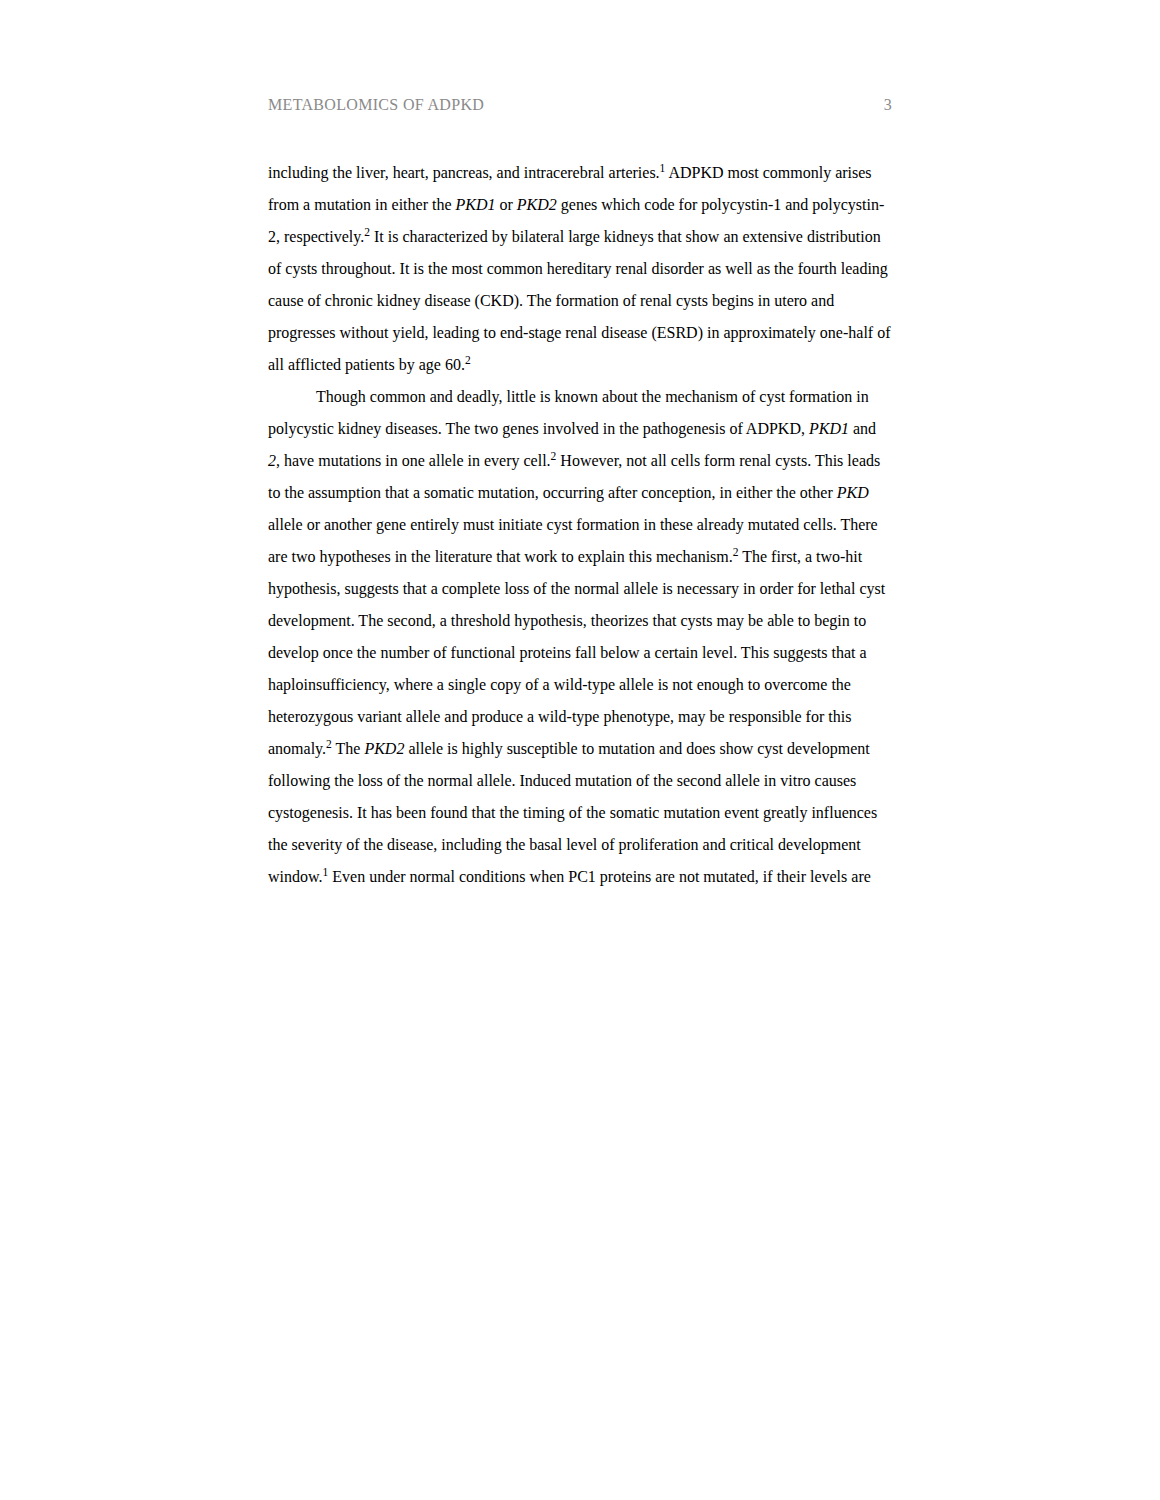Metabolomics of ADPKD 3
including the liver, heart, pancreas, and intracerebral arteries.1 ADPKD most commonly arises from a mutation in either the PKD1 or PKD2 genes which code for polycystin-1 and polycystin-2, respectively.2 It is characterized by bilateral large kidneys that show an extensive distribution of cysts throughout. It is the most common hereditary renal disorder as well as the fourth leading cause of chronic kidney disease (CKD). The formation of renal cysts begins in utero and progresses without yield, leading to end-stage renal disease (ESRD) in approximately one-half of all afflicted patients by age 60.2
Though common and deadly, little is known about the mechanism of cyst formation in polycystic kidney diseases. The two genes involved in the pathogenesis of ADPKD, PKD1 and 2, have mutations in one allele in every cell.2 However, not all cells form renal cysts. This leads to the assumption that a somatic mutation, occurring after conception, in either the other PKD allele or another gene entirely must initiate cyst formation in these already mutated cells. There are two hypotheses in the literature that work to explain this mechanism.2 The first, a two-hit hypothesis, suggests that a complete loss of the normal allele is necessary in order for lethal cyst development. The second, a threshold hypothesis, theorizes that cysts may be able to begin to develop once the number of functional proteins fall below a certain level. This suggests that a haploinsufficiency, where a single copy of a wild-type allele is not enough to overcome the heterozygous variant allele and produce a wild-type phenotype, may be responsible for this anomaly.2 The PKD2 allele is highly susceptible to mutation and does show cyst development following the loss of the normal allele. Induced mutation of the second allele in vitro causes cystogenesis. It has been found that the timing of the somatic mutation event greatly influences the severity of the disease, including the basal level of proliferation and critical development window.1 Even under normal conditions when PC1 proteins are not mutated, if their levels are